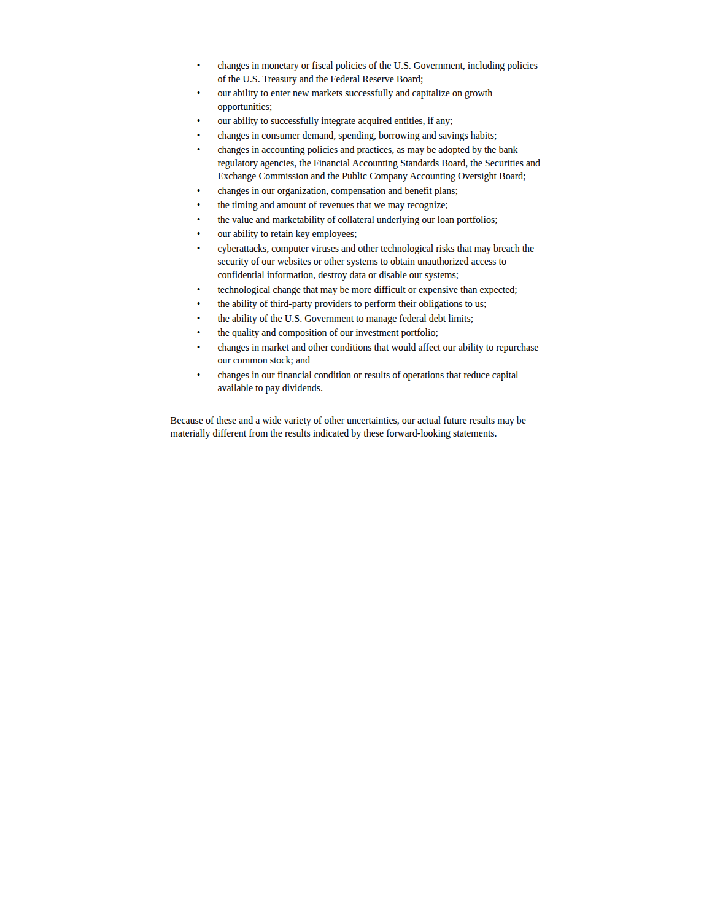changes in monetary or fiscal policies of the U.S. Government, including policies of the U.S. Treasury and the Federal Reserve Board;
our ability to enter new markets successfully and capitalize on growth opportunities;
our ability to successfully integrate acquired entities, if any;
changes in consumer demand, spending, borrowing and savings habits;
changes in accounting policies and practices, as may be adopted by the bank regulatory agencies, the Financial Accounting Standards Board, the Securities and Exchange Commission and the Public Company Accounting Oversight Board;
changes in our organization, compensation and benefit plans;
the timing and amount of revenues that we may recognize;
the value and marketability of collateral underlying our loan portfolios;
our ability to retain key employees;
cyberattacks, computer viruses and other technological risks that may breach the security of our websites or other systems to obtain unauthorized access to confidential information, destroy data or disable our systems;
technological change that may be more difficult or expensive than expected;
the ability of third-party providers to perform their obligations to us;
the ability of the U.S. Government to manage federal debt limits;
the quality and composition of our investment portfolio;
changes in market and other conditions that would affect our ability to repurchase our common stock; and
changes in our financial condition or results of operations that reduce capital available to pay dividends.
Because of these and a wide variety of other uncertainties, our actual future results may be materially different from the results indicated by these forward-looking statements.